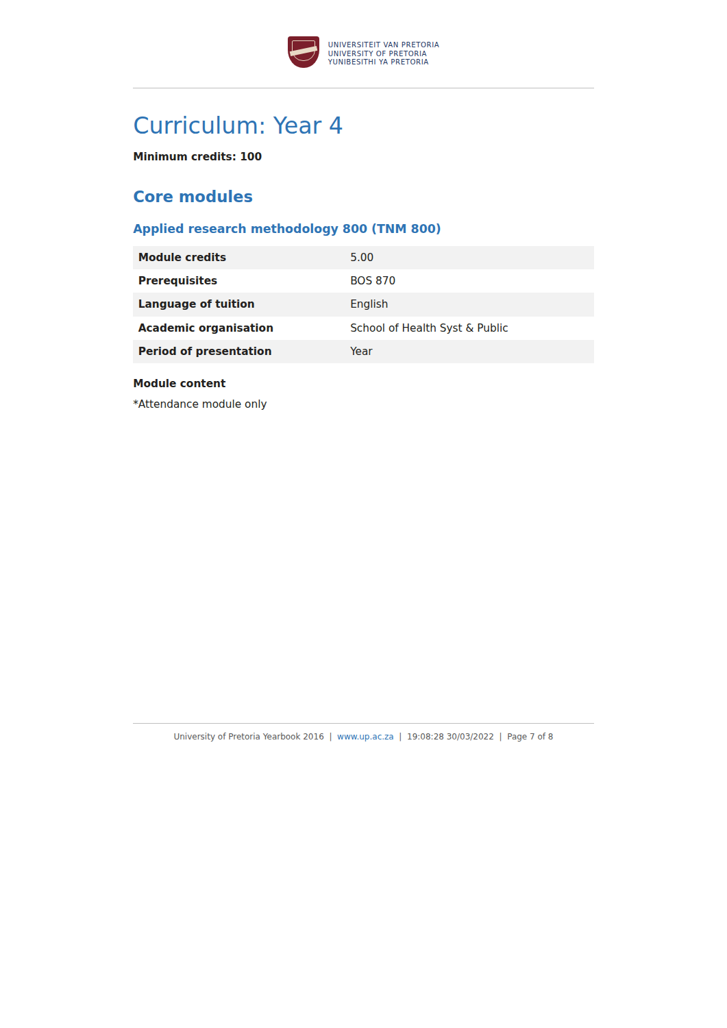Universiteit van Pretoria University of Pretoria Yunibesithi ya Pretoria
Curriculum: Year 4
Minimum credits: 100
Core modules
Applied research methodology 800 (TNM 800)
| Module credits | 5.00 |
| Prerequisites | BOS 870 |
| Language of tuition | English |
| Academic organisation | School of Health Syst & Public |
| Period of presentation | Year |
Module content
*Attendance module only
University of Pretoria Yearbook 2016 | www.up.ac.za | 19:08:28 30/03/2022 | Page 7 of 8